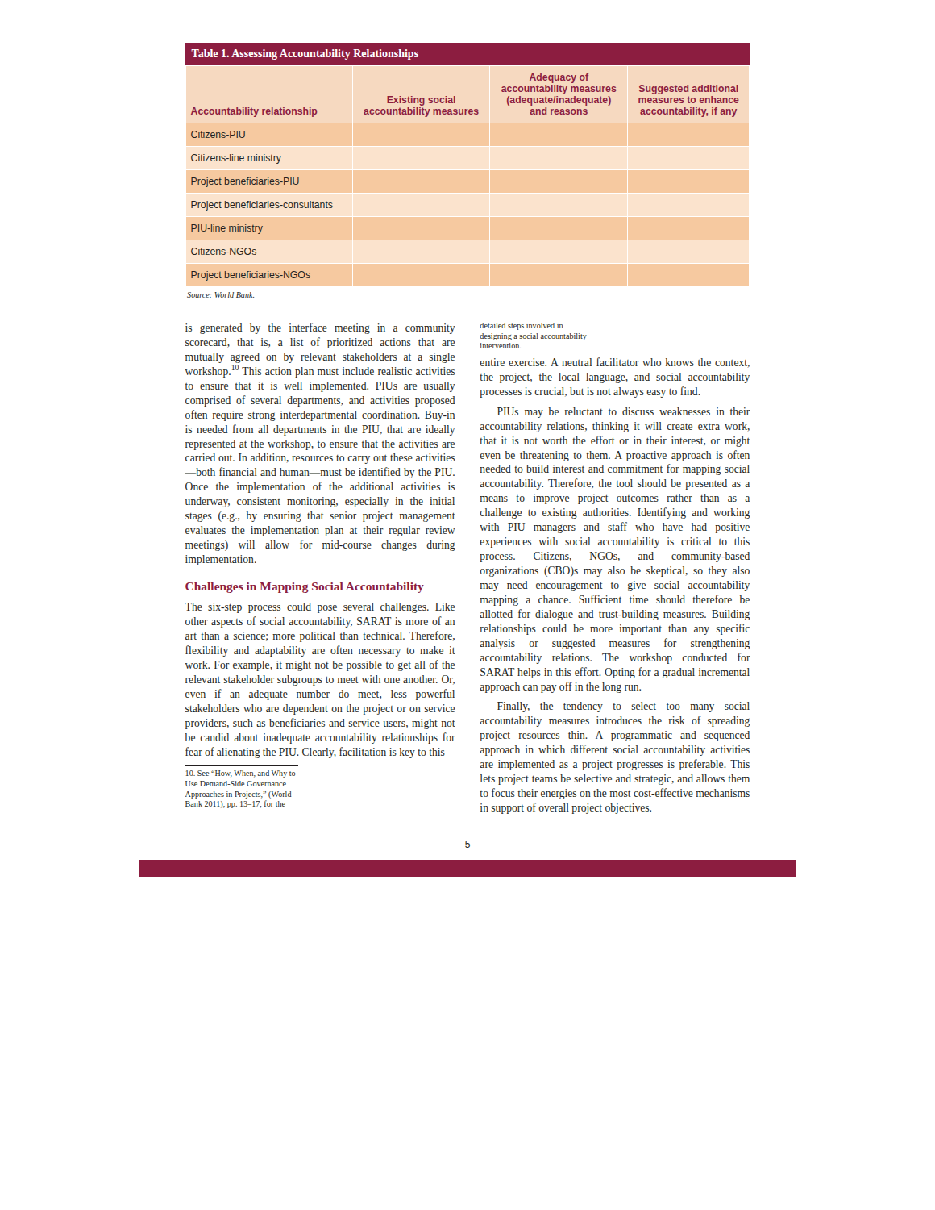Table 1. Assessing Accountability Relationships
| Accountability relationship | Existing social accountability measures | Adequacy of accountability measures (adequate/inadequate) and reasons | Suggested additional measures to enhance accountability, if any |
| --- | --- | --- | --- |
| Citizens-PIU | | | |
| Citizens-line ministry | | | |
| Project beneficiaries-PIU | | | |
| Project beneficiaries-consultants | | | |
| PIU-line ministry | | | |
| Citizens-NGOs | | | |
| Project beneficiaries-NGOs | | | |
| Source: World Bank. |
is generated by the interface meeting in a community scorecard, that is, a list of prioritized actions that are mutually agreed on by relevant stakeholders at a single workshop.10 This action plan must include realistic activities to ensure that it is well implemented. PIUs are usually comprised of several departments, and activities proposed often require strong interdepartmental coordination. Buy-in is needed from all departments in the PIU, that are ideally represented at the workshop, to ensure that the activities are carried out. In addition, resources to carry out these activities—both financial and human—must be identified by the PIU. Once the implementation of the additional activities is underway, consistent monitoring, especially in the initial stages (e.g., by ensuring that senior project management evaluates the implementation plan at their regular review meetings) will allow for mid-course changes during implementation.
Challenges in Mapping Social Accountability
The six-step process could pose several challenges. Like other aspects of social accountability, SARAT is more of an art than a science; more political than technical. Therefore, flexibility and adaptability are often necessary to make it work. For example, it might not be possible to get all of the relevant stakeholder subgroups to meet with one another. Or, even if an adequate number do meet, less powerful stakeholders who are dependent on the project or on service providers, such as beneficiaries and service users, might not be candid about inadequate accountability relationships for fear of alienating the PIU. Clearly, facilitation is key to this
10. See “How, When, and Why to Use Demand-Side Governance Approaches in Projects,” (World Bank 2011), pp. 13–17, for the detailed steps involved in designing a social accountability intervention.
entire exercise. A neutral facilitator who knows the context, the project, the local language, and social accountability processes is crucial, but is not always easy to find.
PIUs may be reluctant to discuss weaknesses in their accountability relations, thinking it will create extra work, that it is not worth the effort or in their interest, or might even be threatening to them. A proactive approach is often needed to build interest and commitment for mapping social accountability. Therefore, the tool should be presented as a means to improve project outcomes rather than as a challenge to existing authorities. Identifying and working with PIU managers and staff who have had positive experiences with social accountability is critical to this process. Citizens, NGOs, and community-based organizations (CBO)s may also be skeptical, so they also may need encouragement to give social accountability mapping a chance. Sufficient time should therefore be allotted for dialogue and trust-building measures. Building relationships could be more important than any specific analysis or suggested measures for strengthening accountability relations. The workshop conducted for SARAT helps in this effort. Opting for a gradual incremental approach can pay off in the long run.
Finally, the tendency to select too many social accountability measures introduces the risk of spreading project resources thin. A programmatic and sequenced approach in which different social accountability activities are implemented as a project progresses is preferable. This lets project teams be selective and strategic, and allows them to focus their energies on the most cost-effective mechanisms in support of overall project objectives.
5